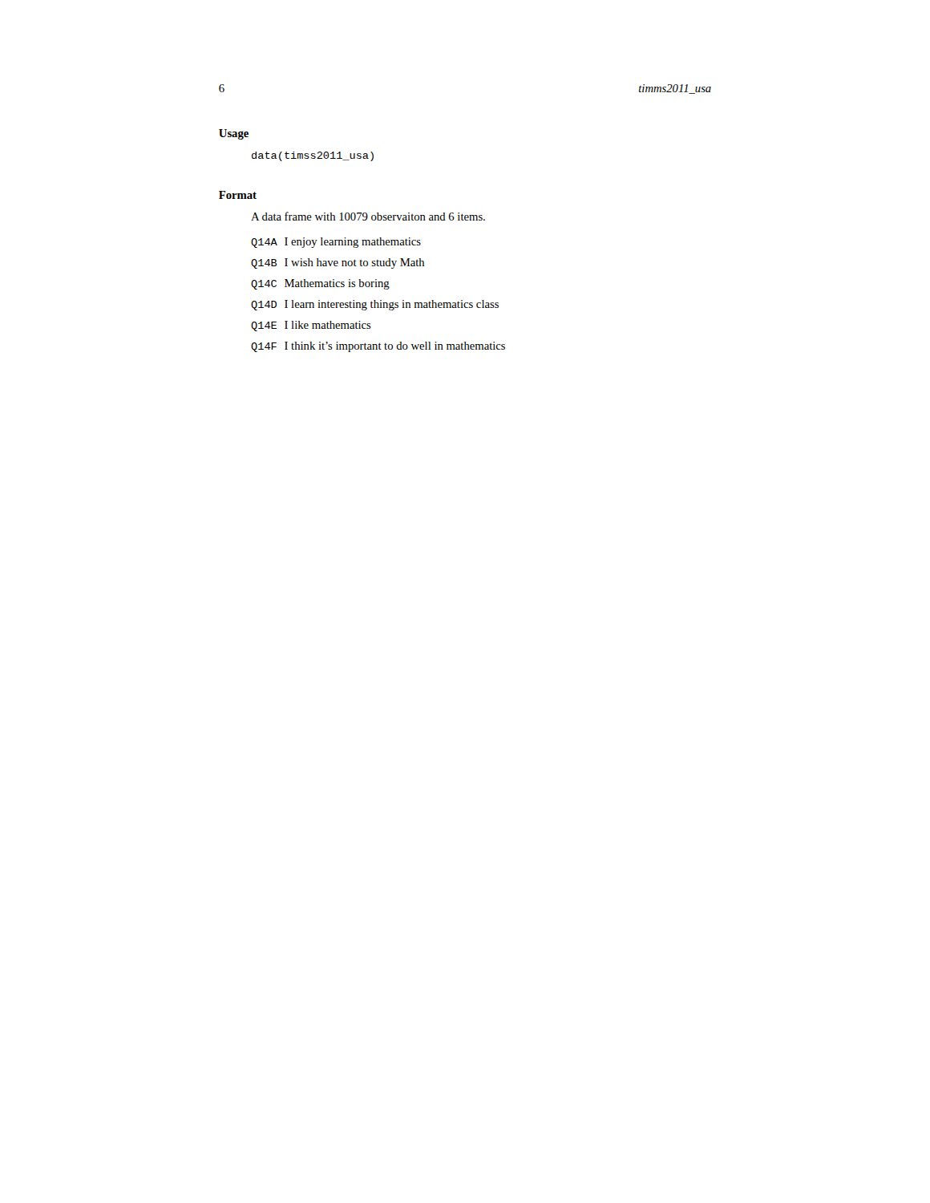6 timms2011_usa
Usage
data(timss2011_usa)
Format
A data frame with 10079 observaiton and 6 items.
Q14A
I enjoy learning mathematics
Q14B
I wish have not to study Math
Q14C
Mathematics is boring
Q14D
I learn interesting things in mathematics class
Q14E
I like mathematics
Q14F
I think it’s important to do well in mathematics